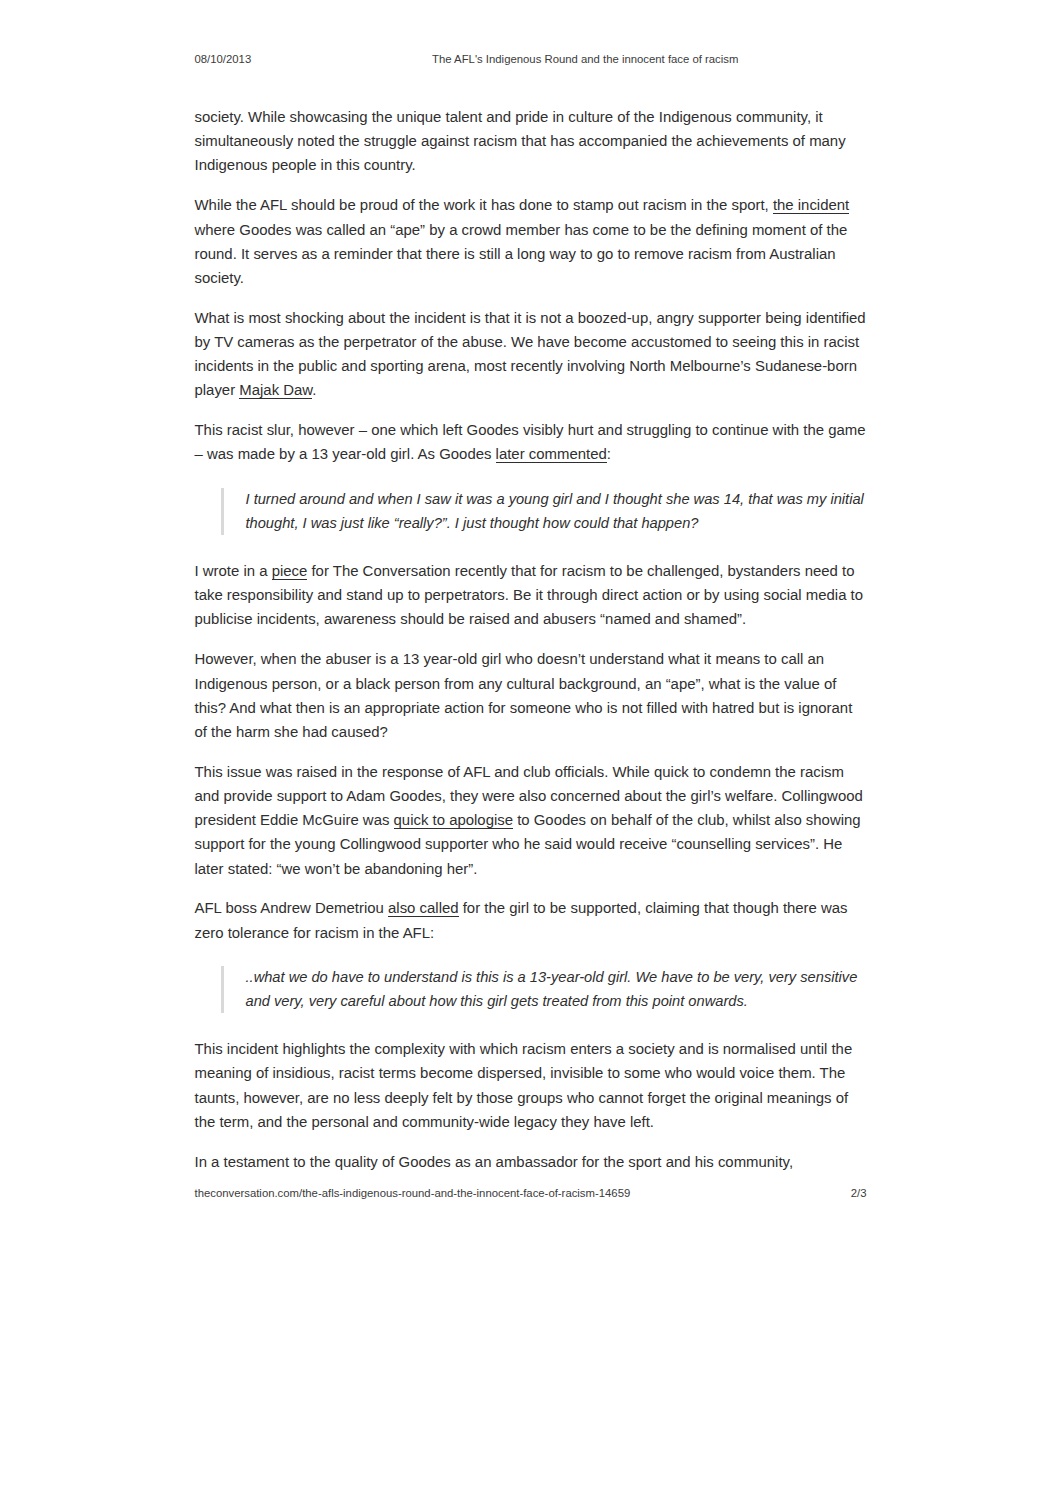08/10/2013 The AFL's Indigenous Round and the innocent face of racism
society. While showcasing the unique talent and pride in culture of the Indigenous community, it simultaneously noted the struggle against racism that has accompanied the achievements of many Indigenous people in this country.
While the AFL should be proud of the work it has done to stamp out racism in the sport, the incident where Goodes was called an “ape” by a crowd member has come to be the defining moment of the round. It serves as a reminder that there is still a long way to go to remove racism from Australian society.
What is most shocking about the incident is that it is not a boozed-up, angry supporter being identified by TV cameras as the perpetrator of the abuse. We have become accustomed to seeing this in racist incidents in the public and sporting arena, most recently involving North Melbourne’s Sudanese-born player Majak Daw.
This racist slur, however – one which left Goodes visibly hurt and struggling to continue with the game – was made by a 13 year-old girl. As Goodes later commented:
I turned around and when I saw it was a young girl and I thought she was 14, that was my initial thought, I was just like “really?”. I just thought how could that happen?
I wrote in a piece for The Conversation recently that for racism to be challenged, bystanders need to take responsibility and stand up to perpetrators. Be it through direct action or by using social media to publicise incidents, awareness should be raised and abusers “named and shamed”.
However, when the abuser is a 13 year-old girl who doesn’t understand what it means to call an Indigenous person, or a black person from any cultural background, an “ape”, what is the value of this? And what then is an appropriate action for someone who is not filled with hatred but is ignorant of the harm she had caused?
This issue was raised in the response of AFL and club officials. While quick to condemn the racism and provide support to Adam Goodes, they were also concerned about the girl’s welfare. Collingwood president Eddie McGuire was quick to apologise to Goodes on behalf of the club, whilst also showing support for the young Collingwood supporter who he said would receive “counselling services”. He later stated: “we won’t be abandoning her”.
AFL boss Andrew Demetriou also called for the girl to be supported, claiming that though there was zero tolerance for racism in the AFL:
..what we do have to understand is this is a 13-year-old girl. We have to be very, very sensitive and very, very careful about how this girl gets treated from this point onwards.
This incident highlights the complexity with which racism enters a society and is normalised until the meaning of insidious, racist terms become dispersed, invisible to some who would voice them. The taunts, however, are no less deeply felt by those groups who cannot forget the original meanings of the term, and the personal and community-wide legacy they have left.
In a testament to the quality of Goodes as an ambassador for the sport and his community,
theconversation.com/the-afls-indigenous-round-and-the-innocent-face-of-racism-14659 2/3